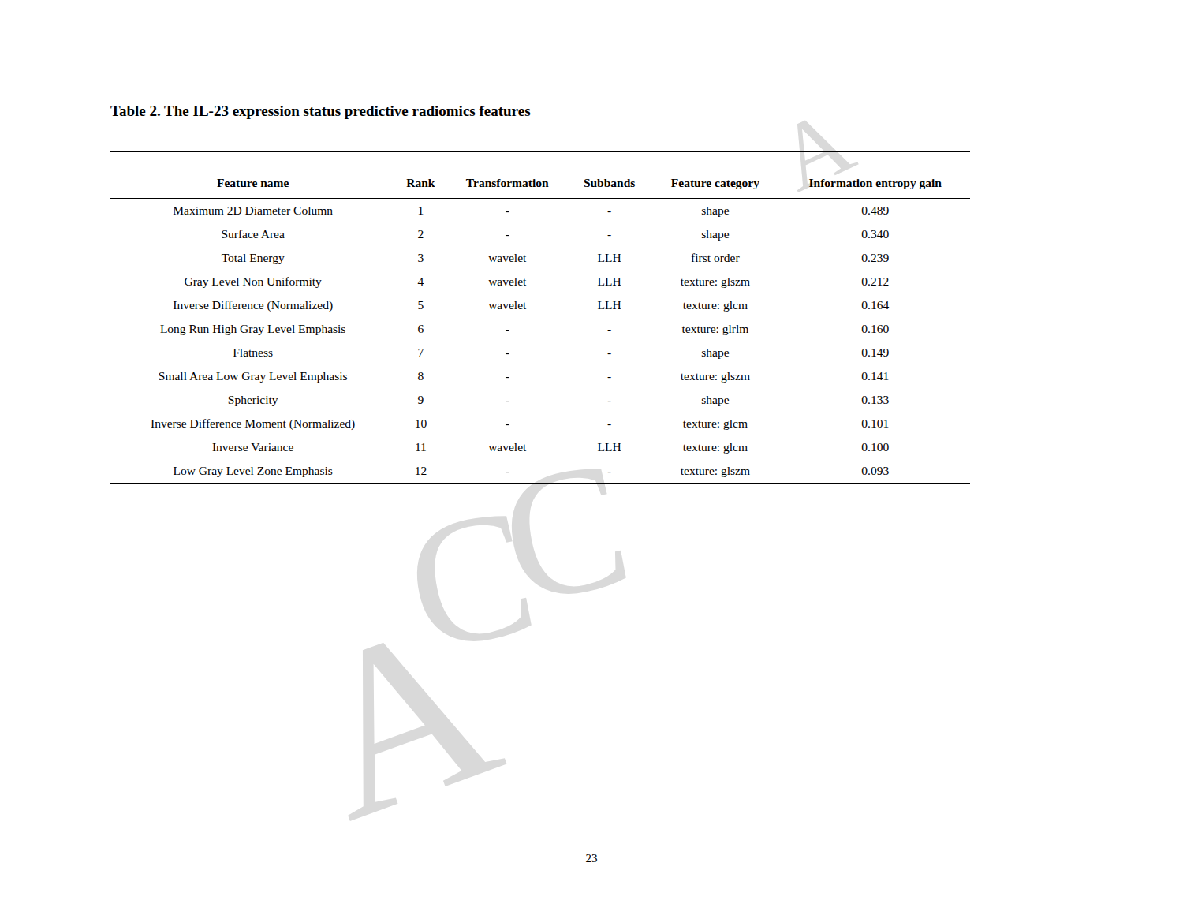A
A
C
C
Table 2. The IL-23 expression status predictive radiomics features
| Feature name | Rank | Transformation | Subbands | Feature category | Information entropy gain |
| --- | --- | --- | --- | --- | --- |
| Maximum 2D Diameter Column | 1 | - | - | shape | 0.489 |
| Surface Area | 2 | - | - | shape | 0.340 |
| Total Energy | 3 | wavelet | LLH | first order | 0.239 |
| Gray Level Non Uniformity | 4 | wavelet | LLH | texture: glszm | 0.212 |
| Inverse Difference (Normalized) | 5 | wavelet | LLH | texture: glcm | 0.164 |
| Long Run High Gray Level Emphasis | 6 | - | - | texture: glrlm | 0.160 |
| Flatness | 7 | - | - | shape | 0.149 |
| Small Area Low Gray Level Emphasis | 8 | - | - | texture: glszm | 0.141 |
| Sphericity | 9 | - | - | shape | 0.133 |
| Inverse Difference Moment (Normalized) | 10 | - | - | texture: glcm | 0.101 |
| Inverse Variance | 11 | wavelet | LLH | texture: glcm | 0.100 |
| Low Gray Level Zone Emphasis | 12 | - | - | texture: glszm | 0.093 |
23